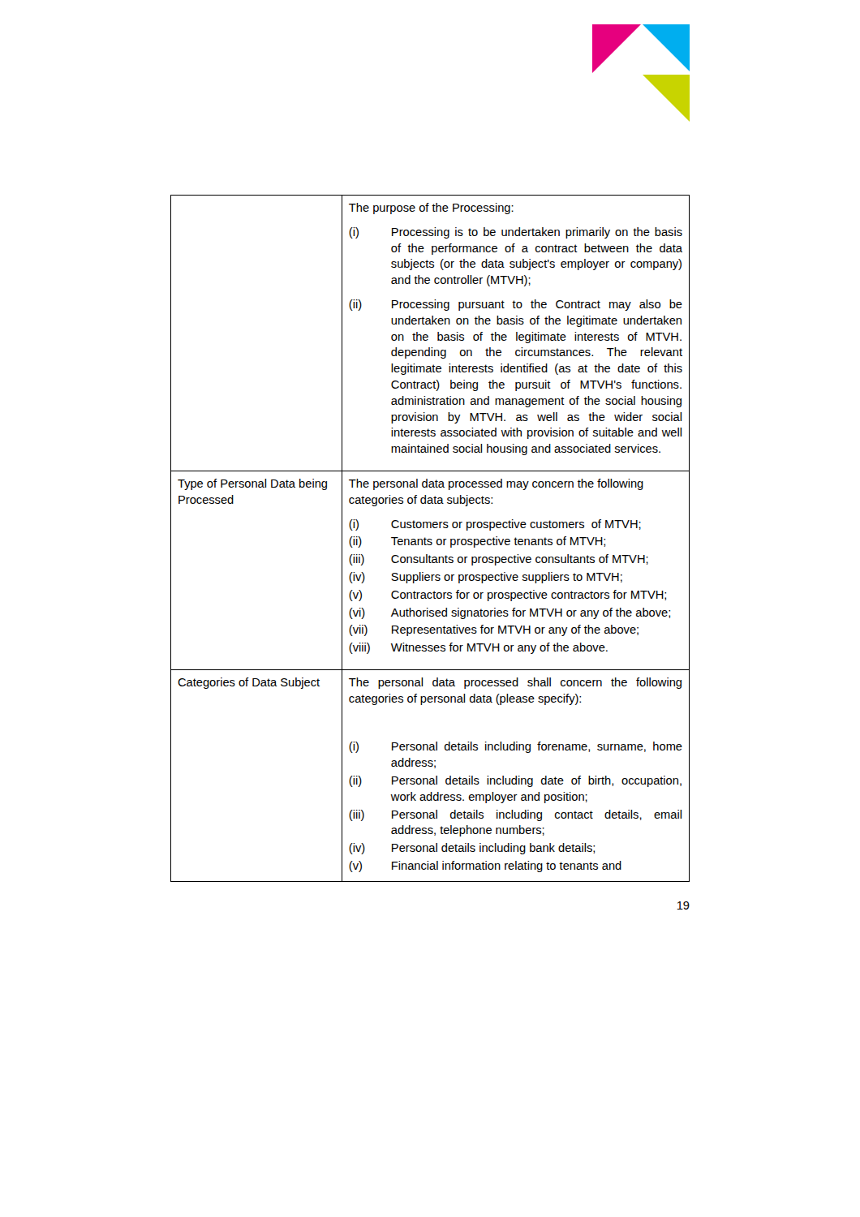| | The purpose of the Processing: (i) Processing is to be undertaken primarily on the basis of the performance of a contract between the data subjects (or the data subject's employer or company) and the controller (MTVH); (ii) Processing pursuant to the Contract may also be undertaken on the basis of the legitimate undertaken on the basis of the legitimate interests of MTVH. depending on the circumstances. The relevant legitimate interests identified (as at the date of this Contract) being the pursuit of MTVH's functions. administration and management of the social housing provision by MTVH. as well as the wider social interests associated with provision of suitable and well maintained social housing and associated services. |
| Type of Personal Data being Processed | The personal data processed may concern the following categories of data subjects: (i) Customers or prospective customers of MTVH; (ii) Tenants or prospective tenants of MTVH; (iii) Consultants or prospective consultants of MTVH; (iv) Suppliers or prospective suppliers to MTVH; (v) Contractors for or prospective contractors for MTVH; (vi) Authorised signatories for MTVH or any of the above; (vii) Representatives for MTVH or any of the above; (viii) Witnesses for MTVH or any of the above. |
| Categories of Data Subject | The personal data processed shall concern the following categories of personal data (please specify): (i) Personal details including forename, surname, home address; (ii) Personal details including date of birth, occupation, work address. employer and position; (iii) Personal details including contact details, email address, telephone numbers; (iv) Personal details including bank details; (v) Financial information relating to tenants and |
19